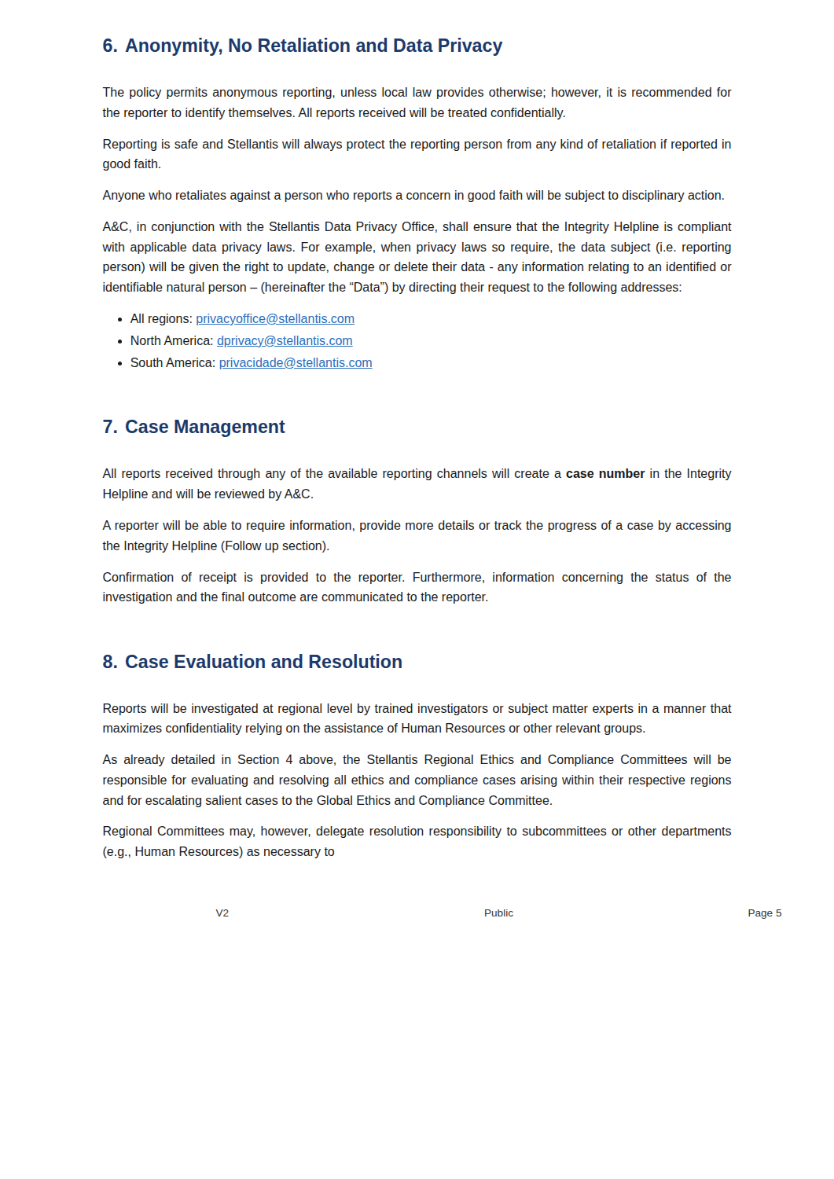6. Anonymity, No Retaliation and Data Privacy
The policy permits anonymous reporting, unless local law provides otherwise; however, it is recommended for the reporter to identify themselves. All reports received will be treated confidentially.
Reporting is safe and Stellantis will always protect the reporting person from any kind of retaliation if reported in good faith.
Anyone who retaliates against a person who reports a concern in good faith will be subject to disciplinary action.
A&C, in conjunction with the Stellantis Data Privacy Office, shall ensure that the Integrity Helpline is compliant with applicable data privacy laws. For example, when privacy laws so require, the data subject (i.e. reporting person) will be given the right to update, change or delete their data - any information relating to an identified or identifiable natural person – (hereinafter the “Data”) by directing their request to the following addresses:
All regions: privacyoffice@stellantis.com
North America: dprivacy@stellantis.com
South America: privacidade@stellantis.com
7. Case Management
All reports received through any of the available reporting channels will create a case number in the Integrity Helpline and will be reviewed by A&C.
A reporter will be able to require information, provide more details or track the progress of a case by accessing the Integrity Helpline (Follow up section).
Confirmation of receipt is provided to the reporter. Furthermore, information concerning the status of the investigation and the final outcome are communicated to the reporter.
8. Case Evaluation and Resolution
Reports will be investigated at regional level by trained investigators or subject matter experts in a manner that maximizes confidentiality relying on the assistance of Human Resources or other relevant groups.
As already detailed in Section 4 above, the Stellantis Regional Ethics and Compliance Committees will be responsible for evaluating and resolving all ethics and compliance cases arising within their respective regions and for escalating salient cases to the Global Ethics and Compliance Committee.
Regional Committees may, however, delegate resolution responsibility to subcommittees or other departments (e.g., Human Resources) as necessary to
V2
Public
Page 5